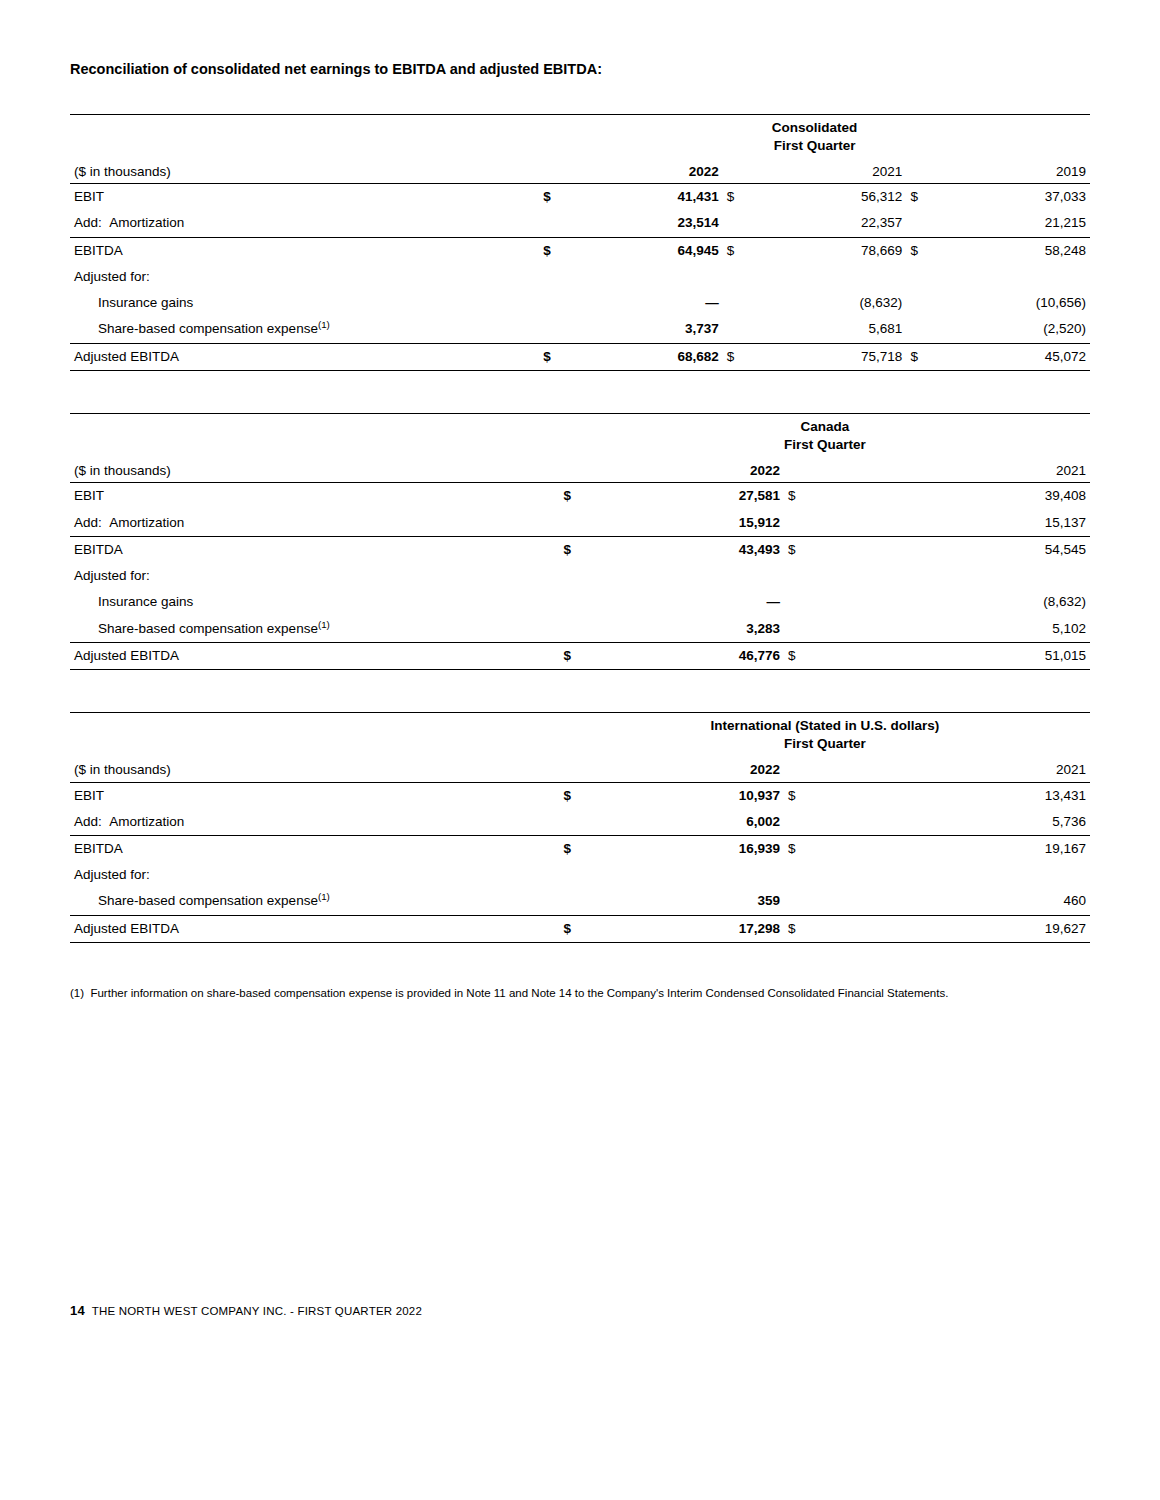Reconciliation of consolidated net earnings to EBITDA and adjusted EBITDA:
| | Consolidated |
| --- | --- |
| | First Quarter |
| ($ in thousands) | | 2022 | | 2021 | | 2019 |
| EBIT | $ | 41,431 | $ | 56,312 | $ | 37,033 |
| Add: Amortization | | 23,514 | | 22,357 | | 21,215 |
| EBITDA | $ | 64,945 | $ | 78,669 | $ | 58,248 |
| Adjusted for: | | | | | | |
| Insurance gains | | — | | (8,632) | | (10,656) |
| Share-based compensation expense (1) | | 3,737 | | 5,681 | | (2,520) |
| Adjusted EBITDA | $ | 68,682 | $ | 75,718 | $ | 45,072 |
| | Canada |
| --- | --- |
| | First Quarter |
| ($ in thousands) | | 2022 | | 2021 |
| EBIT | $ | 27,581 | $ | 39,408 |
| Add: Amortization | | 15,912 | | 15,137 |
| EBITDA | $ | 43,493 | $ | 54,545 |
| Adjusted for: | | | | |
| Insurance gains | | — | | (8,632) |
| Share-based compensation expense (1) | | 3,283 | | 5,102 |
| Adjusted EBITDA | $ | 46,776 | $ | 51,015 |
| | International (Stated in U.S. dollars) |
| --- | --- |
| | First Quarter |
| ($ in thousands) | | 2022 | | 2021 |
| EBIT | $ | 10,937 | $ | 13,431 |
| Add: Amortization | | 6,002 | | 5,736 |
| EBITDA | $ | 16,939 | $ | 19,167 |
| Adjusted for: | | | | |
| Share-based compensation expense (1) | | 359 | | 460 |
| Adjusted EBITDA | $ | 17,298 | $ | 19,627 |
(1) Further information on share-based compensation expense is provided in Note 11 and Note 14 to the Company's Interim Condensed Consolidated Financial Statements.
14 THE NORTH WEST COMPANY INC. - FIRST QUARTER 2022